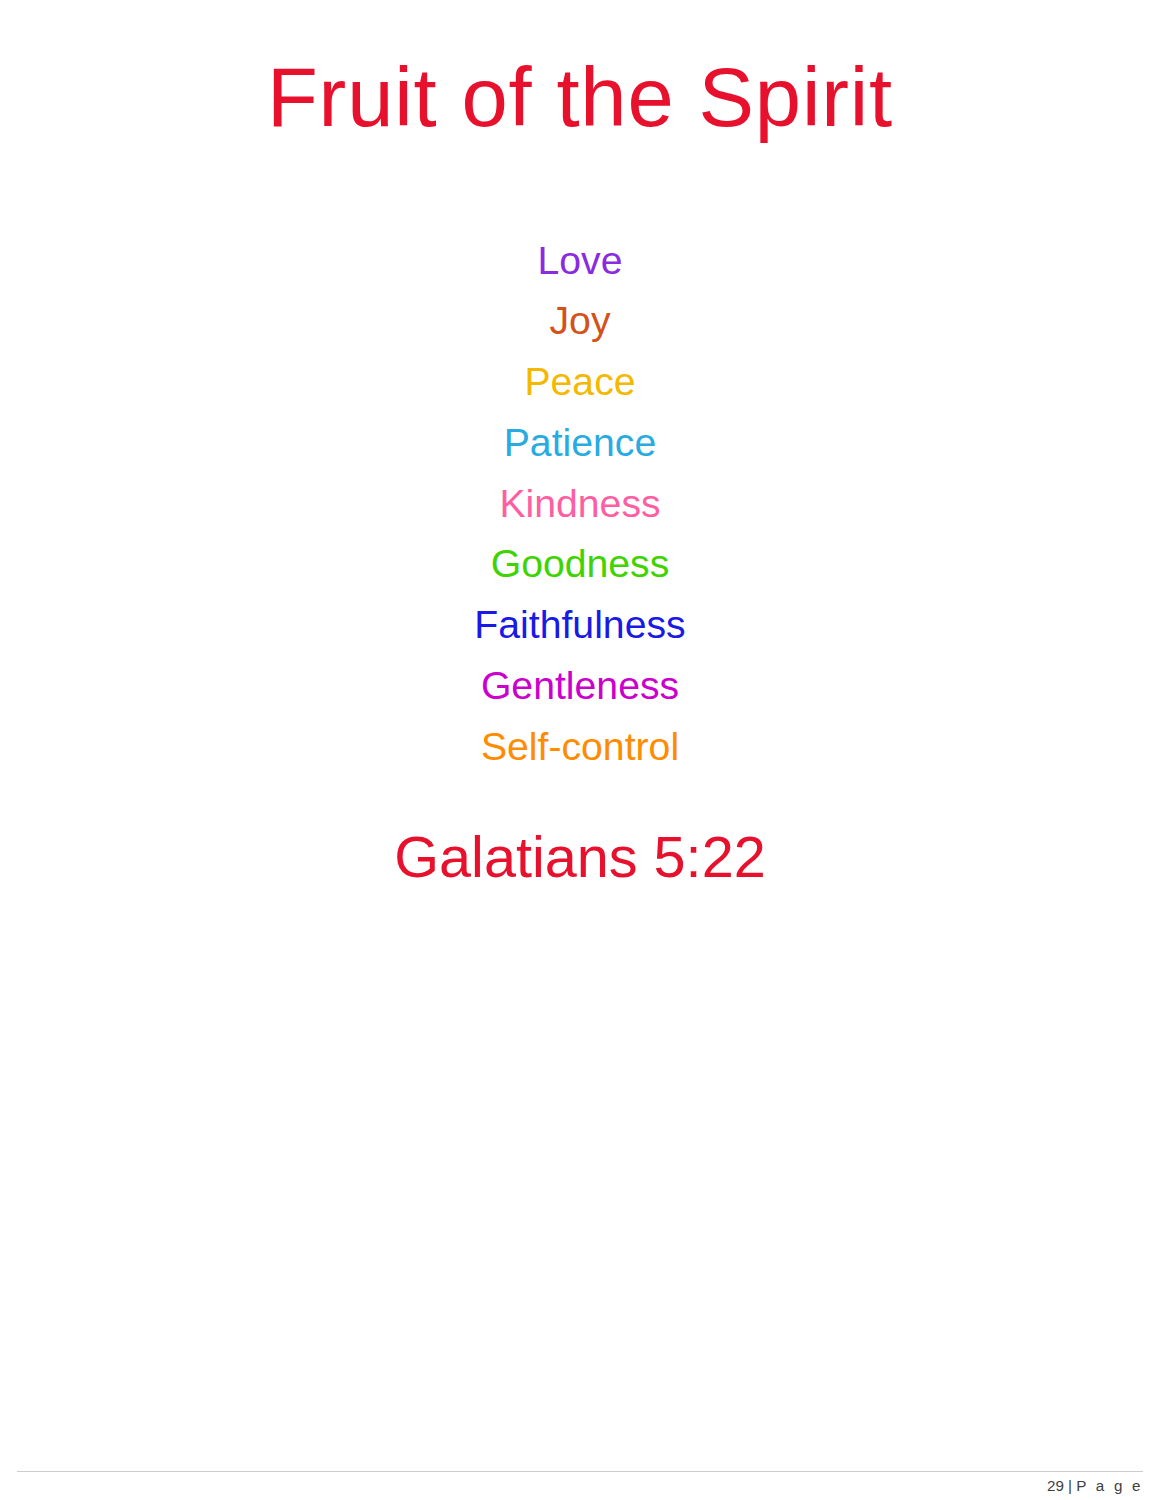Fruit of the Spirit
Love
Joy
Peace
Patience
Kindness
Goodness
Faithfulness
Gentleness
Self-control
Galatians 5:22
29 | P a g e